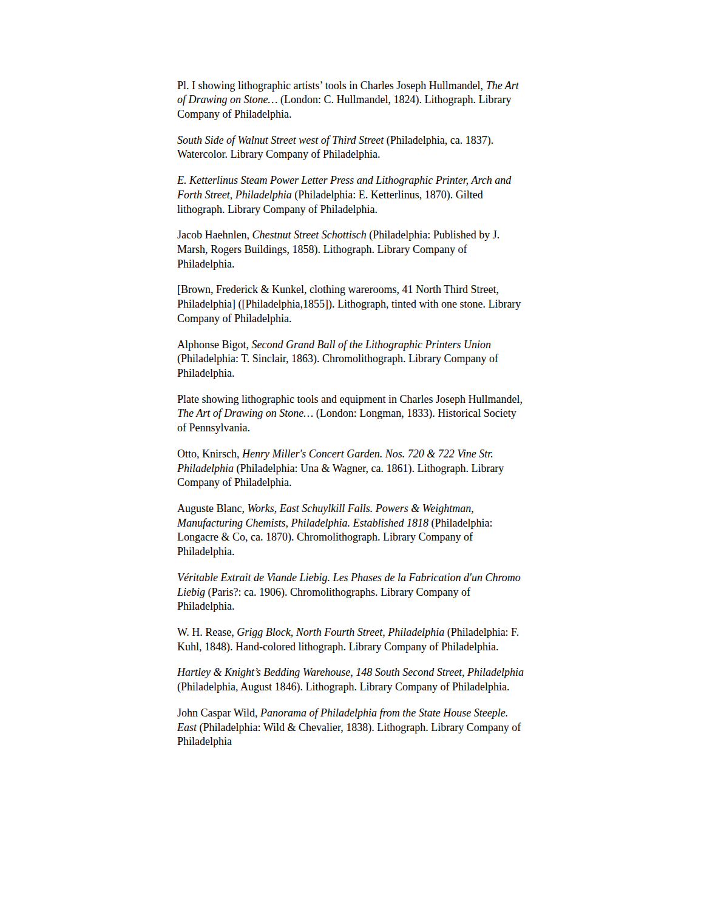Pl. I showing lithographic artists’ tools in Charles Joseph Hullmandel, The Art of Drawing on Stone… (London: C. Hullmandel, 1824). Lithograph. Library Company of Philadelphia.
South Side of Walnut Street west of Third Street (Philadelphia, ca. 1837). Watercolor. Library Company of Philadelphia.
E. Ketterlinus Steam Power Letter Press and Lithographic Printer, Arch and Forth Street, Philadelphia (Philadelphia: E. Ketterlinus, 1870). Gilted lithograph. Library Company of Philadelphia.
Jacob Haehnlen, Chestnut Street Schottisch (Philadelphia: Published by J. Marsh, Rogers Buildings, 1858). Lithograph. Library Company of Philadelphia.
[Brown, Frederick & Kunkel, clothing warerooms, 41 North Third Street, Philadelphia] ([Philadelphia,1855]). Lithograph, tinted with one stone. Library Company of Philadelphia.
Alphonse Bigot, Second Grand Ball of the Lithographic Printers Union (Philadelphia: T. Sinclair, 1863). Chromolithograph. Library Company of Philadelphia.
Plate showing lithographic tools and equipment in Charles Joseph Hullmandel, The Art of Drawing on Stone… (London: Longman, 1833). Historical Society of Pennsylvania.
Otto, Knirsch, Henry Miller's Concert Garden. Nos. 720 & 722 Vine Str. Philadelphia (Philadelphia: Una & Wagner, ca. 1861). Lithograph. Library Company of Philadelphia.
Auguste Blanc, Works, East Schuylkill Falls. Powers & Weightman, Manufacturing Chemists, Philadelphia. Established 1818 (Philadelphia: Longacre & Co, ca. 1870). Chromolithograph. Library Company of Philadelphia.
Véritable Extrait de Viande Liebig. Les Phases de la Fabrication d'un Chromo Liebig (Paris?: ca. 1906). Chromolithographs. Library Company of Philadelphia.
W. H. Rease, Grigg Block, North Fourth Street, Philadelphia (Philadelphia: F. Kuhl, 1848). Hand-colored lithograph. Library Company of Philadelphia.
Hartley & Knight’s Bedding Warehouse, 148 South Second Street, Philadelphia (Philadelphia, August 1846). Lithograph. Library Company of Philadelphia.
John Caspar Wild, Panorama of Philadelphia from the State House Steeple. East (Philadelphia: Wild & Chevalier, 1838). Lithograph. Library Company of Philadelphia